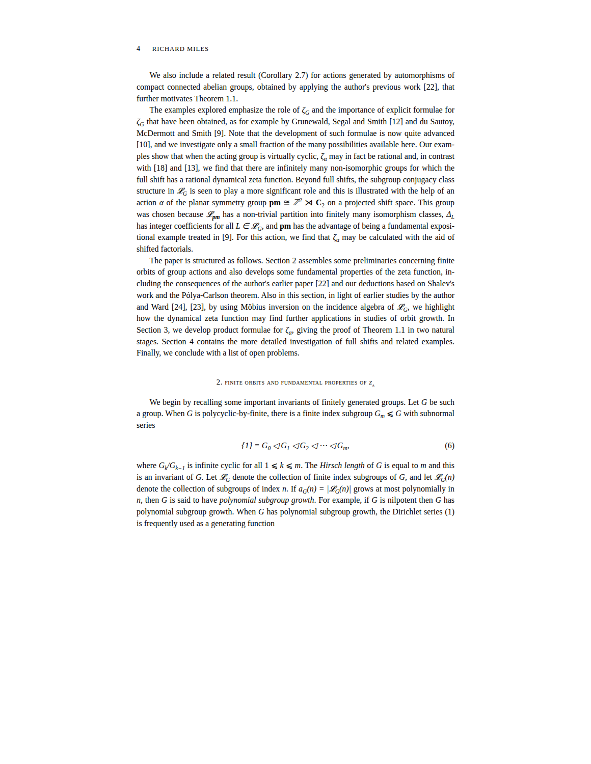4 Richard Miles
We also include a related result (Corollary 2.7) for actions generated by automorphisms of compact connected abelian groups, obtained by applying the author's previous work [22], that further motivates Theorem 1.1.
The examples explored emphasize the role of ζG and the importance of explicit formulae for ζG that have been obtained, as for example by Grunewald, Segal and Smith [12] and du Sautoy, McDermott and Smith [9]. Note that the development of such formulae is now quite advanced [10], and we investigate only a small fraction of the many possibilities available here. Our examples show that when the acting group is virtually cyclic, ζα may in fact be rational and, in contrast with [18] and [13], we find that there are infinitely many non-isomorphic groups for which the full shift has a rational dynamical zeta function. Beyond full shifts, the subgroup conjugacy class structure in 𝓛G is seen to play a more significant role and this is illustrated with the help of an action α of the planar symmetry group pm ≅ ℤ2 ⋊ C2 on a projected shift space. This group was chosen because 𝓛pm has a non-trivial partition into finitely many isomorphism classes, ΔL has integer coefficients for all L ∈ 𝓛G, and pm has the advantage of being a fundamental expositional example treated in [9]. For this action, we find that ζα may be calculated with the aid of shifted factorials.
The paper is structured as follows. Section 2 assembles some preliminaries concerning finite orbits of group actions and also develops some fundamental properties of the zeta function, including the consequences of the author's earlier paper [22] and our deductions based on Shalev's work and the Pólya-Carlson theorem. Also in this section, in light of earlier studies by the author and Ward [24], [23], by using Möbius inversion on the incidence algebra of 𝓛G, we highlight how the dynamical zeta function may find further applications in studies of orbit growth. In Section 3, we develop product formulae for ζα, giving the proof of Theorem 1.1 in two natural stages. Section 4 contains the more detailed investigation of full shifts and related examples. Finally, we conclude with a list of open problems.
2. Finite orbits and fundamental properties of ζα
We begin by recalling some important invariants of finitely generated groups. Let G be such a group. When G is polycyclic-by-finite, there is a finite index subgroup Gm ⩽ G with subnormal series
{1} = G0 ◁ G1 ◁ G2 ◁ ⋯ ◁ Gm, (6)
where Gk/Gk−1 is infinite cyclic for all 1 ⩽ k ⩽ m. The Hirsch length of G is equal to m and this is an invariant of G. Let 𝓛G denote the collection of finite index subgroups of G, and let 𝓛G(n) denote the collection of subgroups of index n. If aG(n) = |𝓛G(n)| grows at most polynomially in n, then G is said to have polynomial subgroup growth. For example, if G is nilpotent then G has polynomial subgroup growth. When G has polynomial subgroup growth, the Dirichlet series (1) is frequently used as a generating function